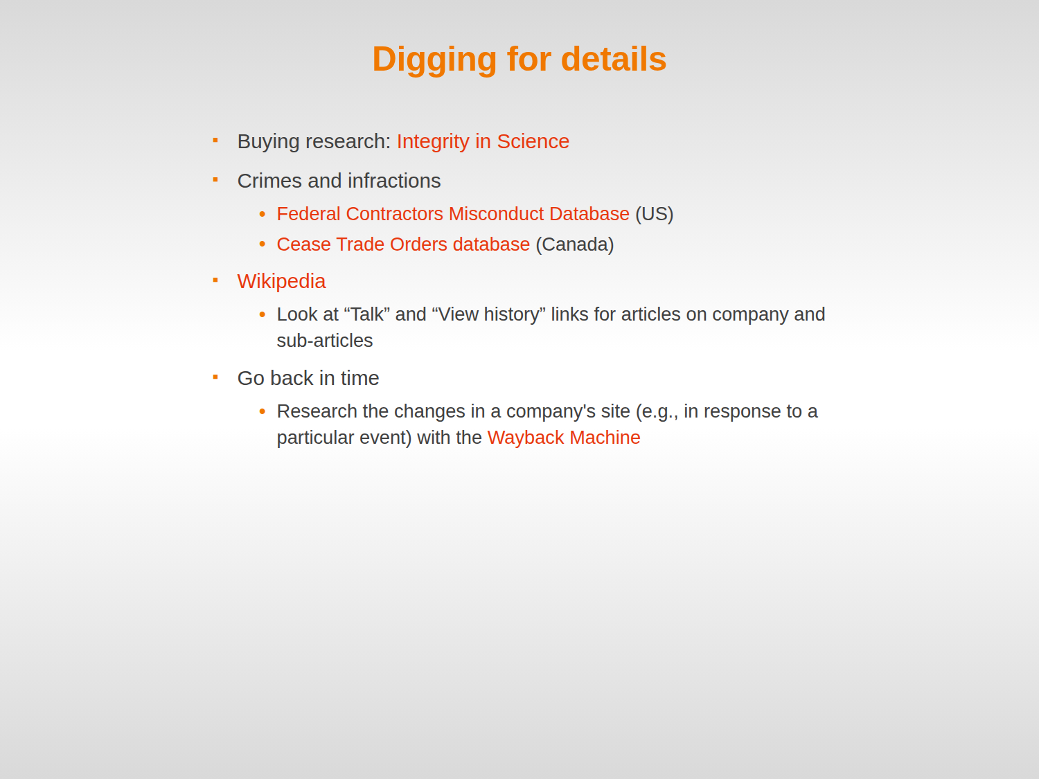Digging for details
Buying research: Integrity in Science
Crimes and infractions
Federal Contractors Misconduct Database (US)
Cease Trade Orders database (Canada)
Wikipedia
Look at “Talk” and “View history” links for articles on company and sub-articles
Go back in time
Research the changes in a company's site (e.g., in response to a particular event) with the Wayback Machine